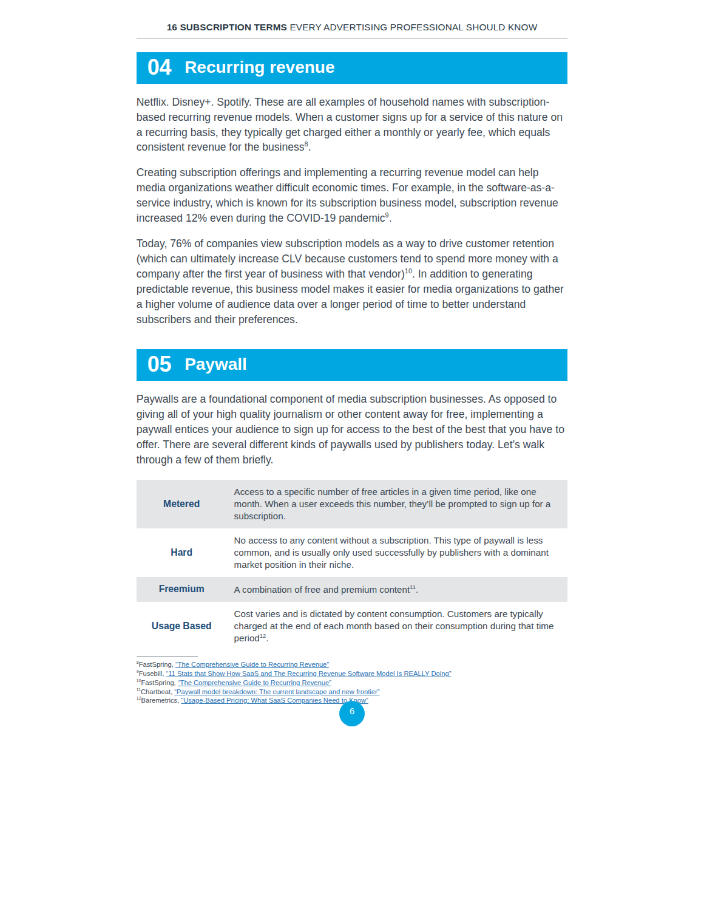16 SUBSCRIPTION TERMS EVERY ADVERTISING PROFESSIONAL SHOULD KNOW
04
Recurring revenue
Netflix. Disney+. Spotify. These are all examples of household names with subscription-based recurring revenue models. When a customer signs up for a service of this nature on a recurring basis, they typically get charged either a monthly or yearly fee, which equals consistent revenue for the business8.
Creating subscription offerings and implementing a recurring revenue model can help media organizations weather difficult economic times. For example, in the software-as-a-service industry, which is known for its subscription business model, subscription revenue increased 12% even during the COVID-19 pandemic9.
Today, 76% of companies view subscription models as a way to drive customer retention (which can ultimately increase CLV because customers tend to spend more money with a company after the first year of business with that vendor)10. In addition to generating predictable revenue, this business model makes it easier for media organizations to gather a higher volume of audience data over a longer period of time to better understand subscribers and their preferences.
05
Paywall
Paywalls are a foundational component of media subscription businesses. As opposed to giving all of your high quality journalism or other content away for free, implementing a paywall entices your audience to sign up for access to the best of the best that you have to offer. There are several different kinds of paywalls used by publishers today. Let’s walk through a few of them briefly.
| Metered | Access to a specific number of free articles in a given time period, like one month. When a user exceeds this number, they’ll be prompted to sign up for a subscription. |
| Hard | No access to any content without a subscription. This type of paywall is less common, and is usually only used successfully by publishers with a dominant market position in their niche. |
| Freemium | A combination of free and premium content 11 . |
| Usage Based | Cost varies and is dictated by content consumption. Customers are typically charged at the end of each month based on their consumption during that time period 12 . |
8FastSpring, “The Comprehensive Guide to Recurring Revenue”
9Fusebill, “11 Stats that Show How SaaS and The Recurring Revenue Software Model Is REALLY Doing”
10FastSpring, “The Comprehensive Guide to Recurring Revenue”
11Chartbeat, “Paywall model breakdown: The current landscape and new frontier”
12Baremetrics, “Usage-Based Pricing: What SaaS Companies Need to Know”
6